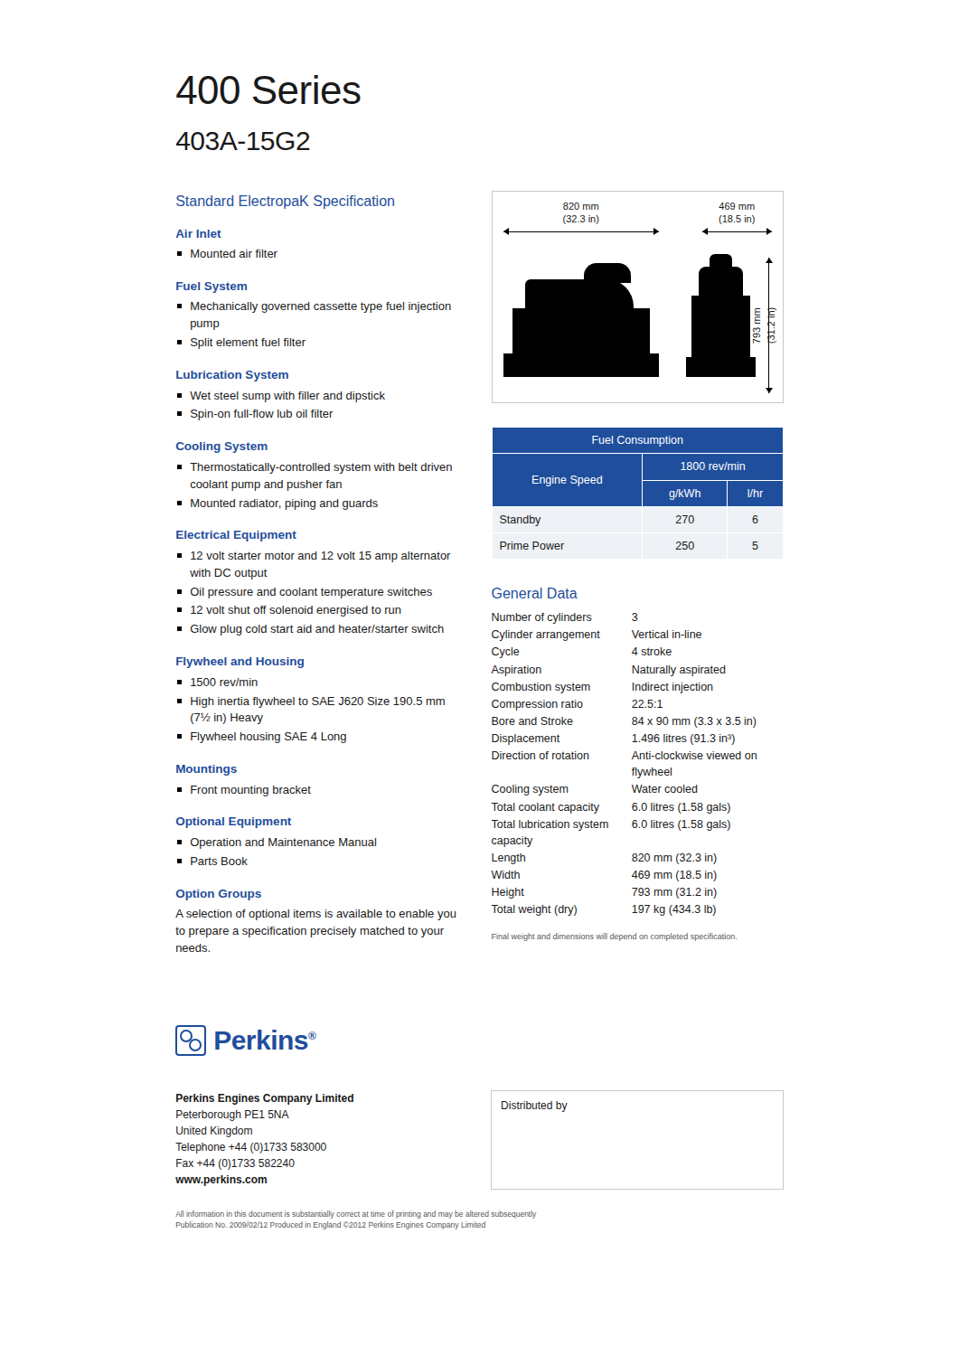400 Series
403A-15G2
Standard ElectropaK Specification
Air Inlet
Mounted air filter
Fuel System
Mechanically governed cassette type fuel injection pump
Split element fuel filter
Lubrication System
Wet steel sump with filler and dipstick
Spin-on full-flow lub oil filter
Cooling System
Thermostatically-controlled system with belt driven coolant pump and pusher fan
Mounted radiator, piping and guards
Electrical Equipment
12 volt starter motor and 12 volt 15 amp alternator with DC output
Oil pressure and coolant temperature switches
12 volt shut off solenoid energised to run
Glow plug cold start aid and heater/starter switch
Flywheel and Housing
1500 rev/min
High inertia flywheel to SAE J620 Size 190.5 mm (7½ in) Heavy
Flywheel housing SAE 4 Long
Mountings
Front mounting bracket
Optional Equipment
Operation and Maintenance Manual
Parts Book
Option Groups
A selection of optional items is available to enable you to prepare a specification precisely matched to your needs.
820 mm
(32.3 in)
469 mm
(18.5 in)
793 mm
(31.2 in)
| Fuel Consumption |
| --- |
| Engine Speed | 1800 rev/min |
| g/kWh | l/hr |
| Standby | 270 | 6 |
| Prime Power | 250 | 5 |
General Data
| Number of cylinders | 3 |
| Cylinder arrangement | Vertical in-line |
| Cycle | 4 stroke |
| Aspiration | Naturally aspirated |
| Combustion system | Indirect injection |
| Compression ratio | 22.5:1 |
| Bore and Stroke | 84 x 90 mm (3.3 x 3.5 in) |
| Displacement | 1.496 litres (91.3 in³) |
| Direction of rotation | Anti-clockwise viewed on flywheel |
| Cooling system | Water cooled |
| Total coolant capacity | 6.0 litres (1.58 gals) |
| Total lubrication system capacity | 6.0 litres (1.58 gals) |
| Length | 820 mm (32.3 in) |
| Width | 469 mm (18.5 in) |
| Height | 793 mm (31.2 in) |
| Total weight (dry) | 197 kg (434.3 lb) |
Final weight and dimensions will depend on completed specification.
Perkins®
Perkins Engines Company Limited
Peterborough PE1 5NA
United Kingdom
Telephone +44 (0)1733 583000
Fax +44 (0)1733 582240
www.perkins.com
Distributed by
All information in this document is substantially correct at time of printing and may be altered subsequently
Publication No. 2009/02/12 Produced in England ©2012 Perkins Engines Company Limited